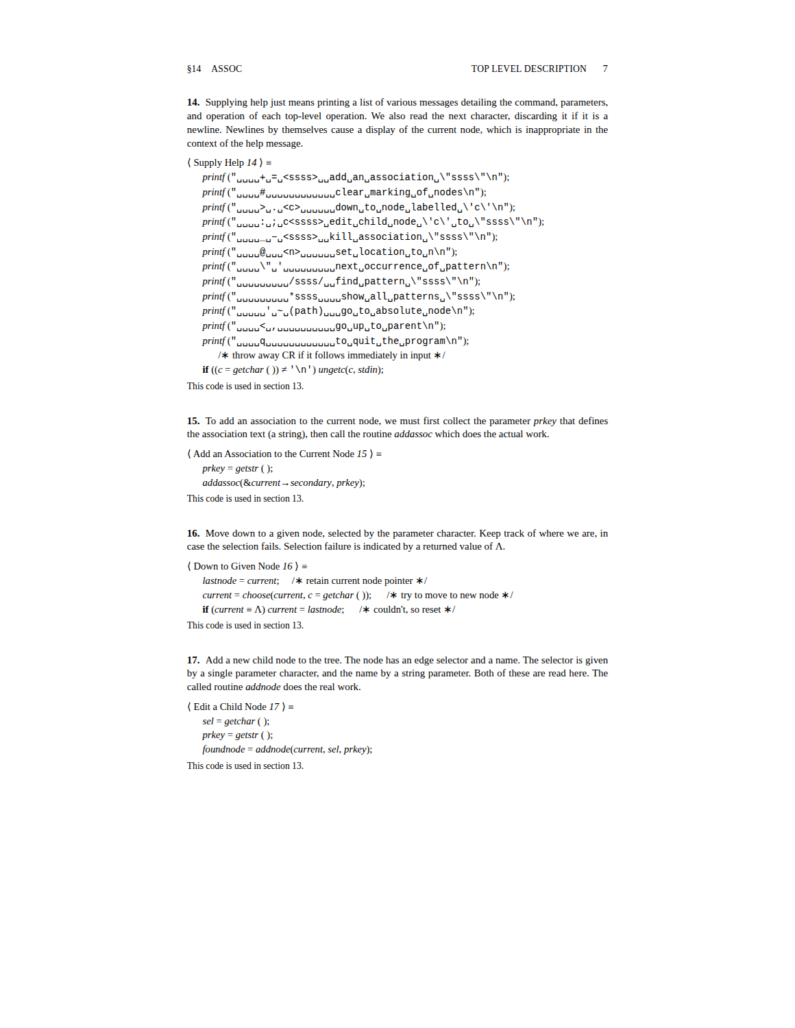§14 ASSOC
TOP LEVEL DESCRIPTION7
14. Supplying help just means printing a list of various messages detailing the command, parameters, and operation of each top-level operation. We also read the next character, discarding it if it is a newline. Newlines by themselves cause a display of the current node, which is inappropriate in the context of the help message.
⟨ Supply Help 14 ⟩ ≡
printf ("␣␣␣␣+␣=␣<ssss>␣␣add␣an␣association␣\"ssss\"\n");
printf ("␣␣␣␣#␣␣␣␣␣␣␣␣␣␣␣␣clear␣marking␣of␣nodes\n");
printf ("␣␣␣␣>␣.␣<c>␣␣␣␣␣␣down␣to␣node␣labelled␣\'c\'\n");
printf ("␣␣␣␣:␣;␣c<ssss>␣edit␣child␣node␣\'c\'␣to␣\"ssss\"\n");
printf ("␣␣␣␣_␣−␣<ssss>␣␣kill␣association␣\"ssss\"\n");
printf ("␣␣␣␣@␣␣␣<n>␣␣␣␣␣␣set␣location␣to␣n\n");
printf ("␣␣␣␣\"␣'␣␣␣␣␣␣␣␣␣next␣occurrence␣of␣pattern\n");
printf ("␣␣␣␣␣␣␣␣␣/ssss/␣␣find␣pattern␣\"ssss\"\n");
printf ("␣␣␣␣␣␣␣␣␣*ssss␣␣␣␣show␣all␣patterns␣\"ssss\"\n");
printf ("␣␣␣␣␣'␣~␣(path)␣␣␣go␣to␣absolute␣node\n");
printf ("␣␣␣␣<␣,␣␣␣␣␣␣␣␣␣␣go␣up␣to␣parent\n");
printf ("␣␣␣␣q␣␣␣␣␣␣␣␣␣␣␣␣to␣quit␣the␣program\n");
/∗ throw away CR if it follows immediately in input ∗/
if ((c = getchar ( )) ≠ '\n') ungetc(c, stdin);
This code is used in section 13.
15. To add an association to the current node, we must first collect the parameter prkey that defines the association text (a string), then call the routine addassoc which does the actual work.
⟨ Add an Association to the Current Node 15 ⟩ ≡
prkey = getstr ( );
addassoc(&current→secondary, prkey);
This code is used in section 13.
16. Move down to a given node, selected by the parameter character. Keep track of where we are, in case the selection fails. Selection failure is indicated by a returned value of Λ.
⟨ Down to Given Node 16 ⟩ ≡
lastnode = current; /∗ retain current node pointer ∗/
current = choose(current, c = getchar ( )); /∗ try to move to new node ∗/
if (current ≡ Λ) current = lastnode; /∗ couldn't, so reset ∗/
This code is used in section 13.
17. Add a new child node to the tree. The node has an edge selector and a name. The selector is given by a single parameter character, and the name by a string parameter. Both of these are read here. The called routine addnode does the real work.
⟨ Edit a Child Node 17 ⟩ ≡
sel = getchar ( );
prkey = getstr ( );
foundnode = addnode(current, sel, prkey);
This code is used in section 13.